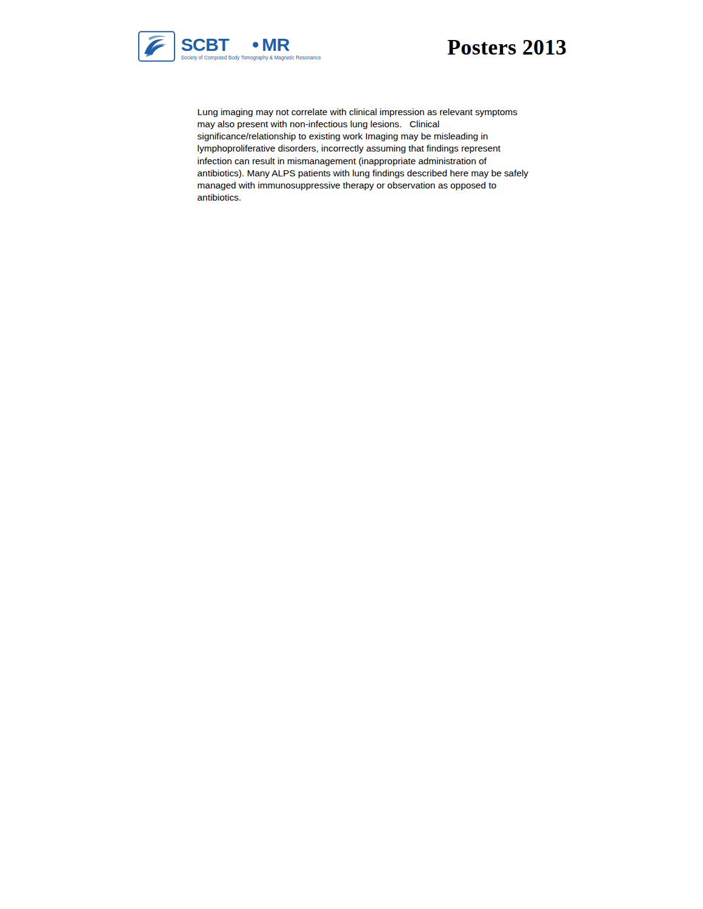SCBT·MR — Society of Computed Body Tomography & Magnetic Resonance SCBT MR Society of Computed Body Tomography & Magnetic Resonance
Posters 2013
Lung imaging may not correlate with clinical impression as relevant symptoms may also present with non-infectious lung lesions. Clinical significance/relationship to existing work Imaging may be misleading in lymphoproliferative disorders, incorrectly assuming that findings represent infection can result in mismanagement (inappropriate administration of antibiotics). Many ALPS patients with lung findings described here may be safely managed with immunosuppressive therapy or observation as opposed to antibiotics.